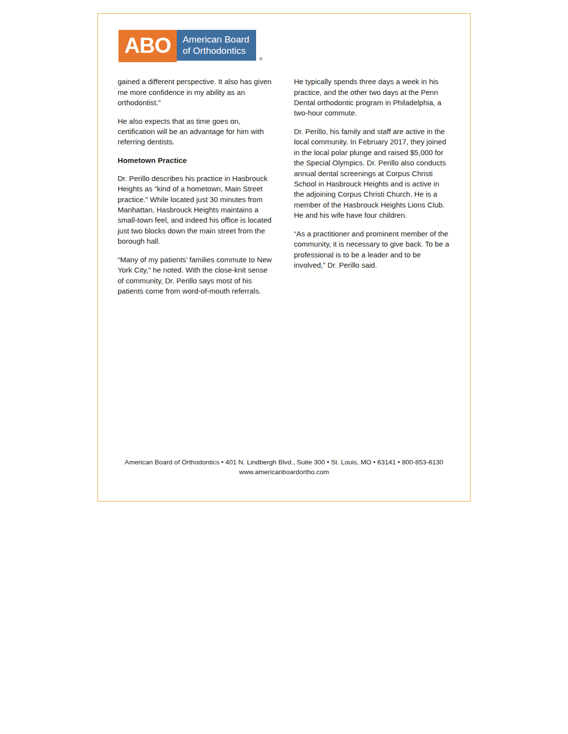ABO
American Board
of Orthodontics®
gained a different perspective. It also has given me more confidence in my ability as an orthodontist.”
He also expects that as time goes on, certification will be an advantage for him with referring dentists.
Hometown Practice
Dr. Perillo describes his practice in Hasbrouck Heights as “kind of a hometown, Main Street practice.” While located just 30 minutes from Manhattan, Hasbrouck Heights maintains a small-town feel, and indeed his office is located just two blocks down the main street from the borough hall.
“Many of my patients’ families commute to New York City,” he noted. With the close-knit sense of community, Dr. Perillo says most of his patients come from word-of-mouth referrals.
He typically spends three days a week in his practice, and the other two days at the Penn Dental orthodontic program in Philadelphia, a two-hour commute.
Dr. Perillo, his family and staff are active in the local community. In February 2017, they joined in the local polar plunge and raised $5,000 for the Special Olympics. Dr. Perillo also conducts annual dental screenings at Corpus Christi School in Hasbrouck Heights and is active in the adjoining Corpus Christi Church. He is a member of the Hasbrouck Heights Lions Club. He and his wife have four children.
“As a practitioner and prominent member of the community, it is necessary to give back. To be a professional is to be a leader and to be involved,” Dr. Perillo said.
American Board of Orthodontics • 401 N. Lindbergh Blvd., Suite 300 • St. Louis, MO • 63141 • 800-853-6130
www.americanboardortho.com